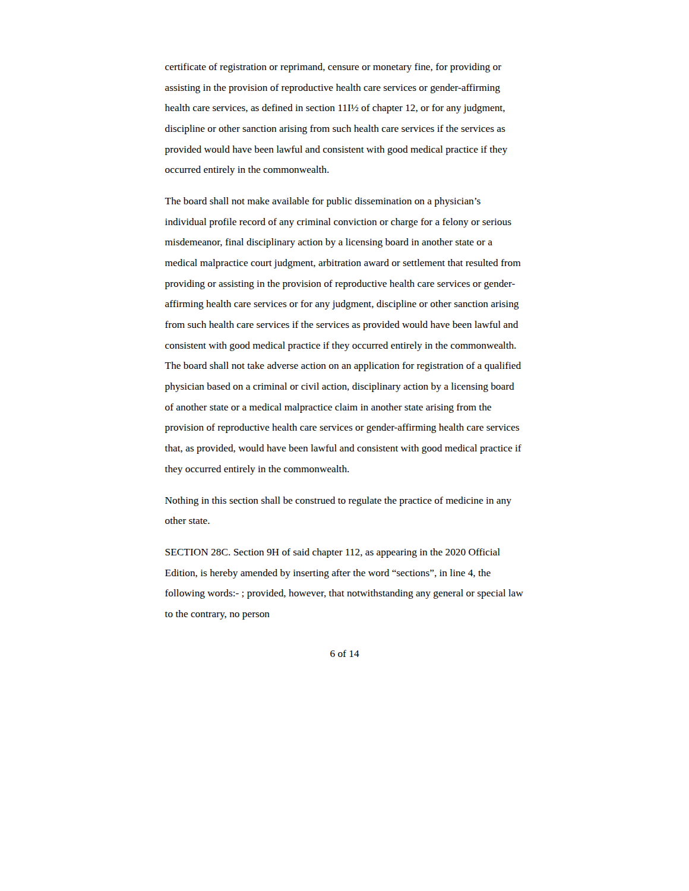certificate of registration or reprimand, censure or monetary fine, for providing or assisting in the provision of reproductive health care services or gender-affirming health care services, as defined in section 11I½ of chapter 12, or for any judgment, discipline or other sanction arising from such health care services if the services as provided would have been lawful and consistent with good medical practice if they occurred entirely in the commonwealth.
The board shall not make available for public dissemination on a physician’s individual profile record of any criminal conviction or charge for a felony or serious misdemeanor, final disciplinary action by a licensing board in another state or a medical malpractice court judgment, arbitration award or settlement that resulted from providing or assisting in the provision of reproductive health care services or gender-affirming health care services or for any judgment, discipline or other sanction arising from such health care services if the services as provided would have been lawful and consistent with good medical practice if they occurred entirely in the commonwealth. The board shall not take adverse action on an application for registration of a qualified physician based on a criminal or civil action, disciplinary action by a licensing board of another state or a medical malpractice claim in another state arising from the provision of reproductive health care services or gender-affirming health care services that, as provided, would have been lawful and consistent with good medical practice if they occurred entirely in the commonwealth.
Nothing in this section shall be construed to regulate the practice of medicine in any other state.
SECTION 28C. Section 9H of said chapter 112, as appearing in the 2020 Official Edition, is hereby amended by inserting after the word “sections”, in line 4, the following words:- ; provided, however, that notwithstanding any general or special law to the contrary, no person
6 of 14